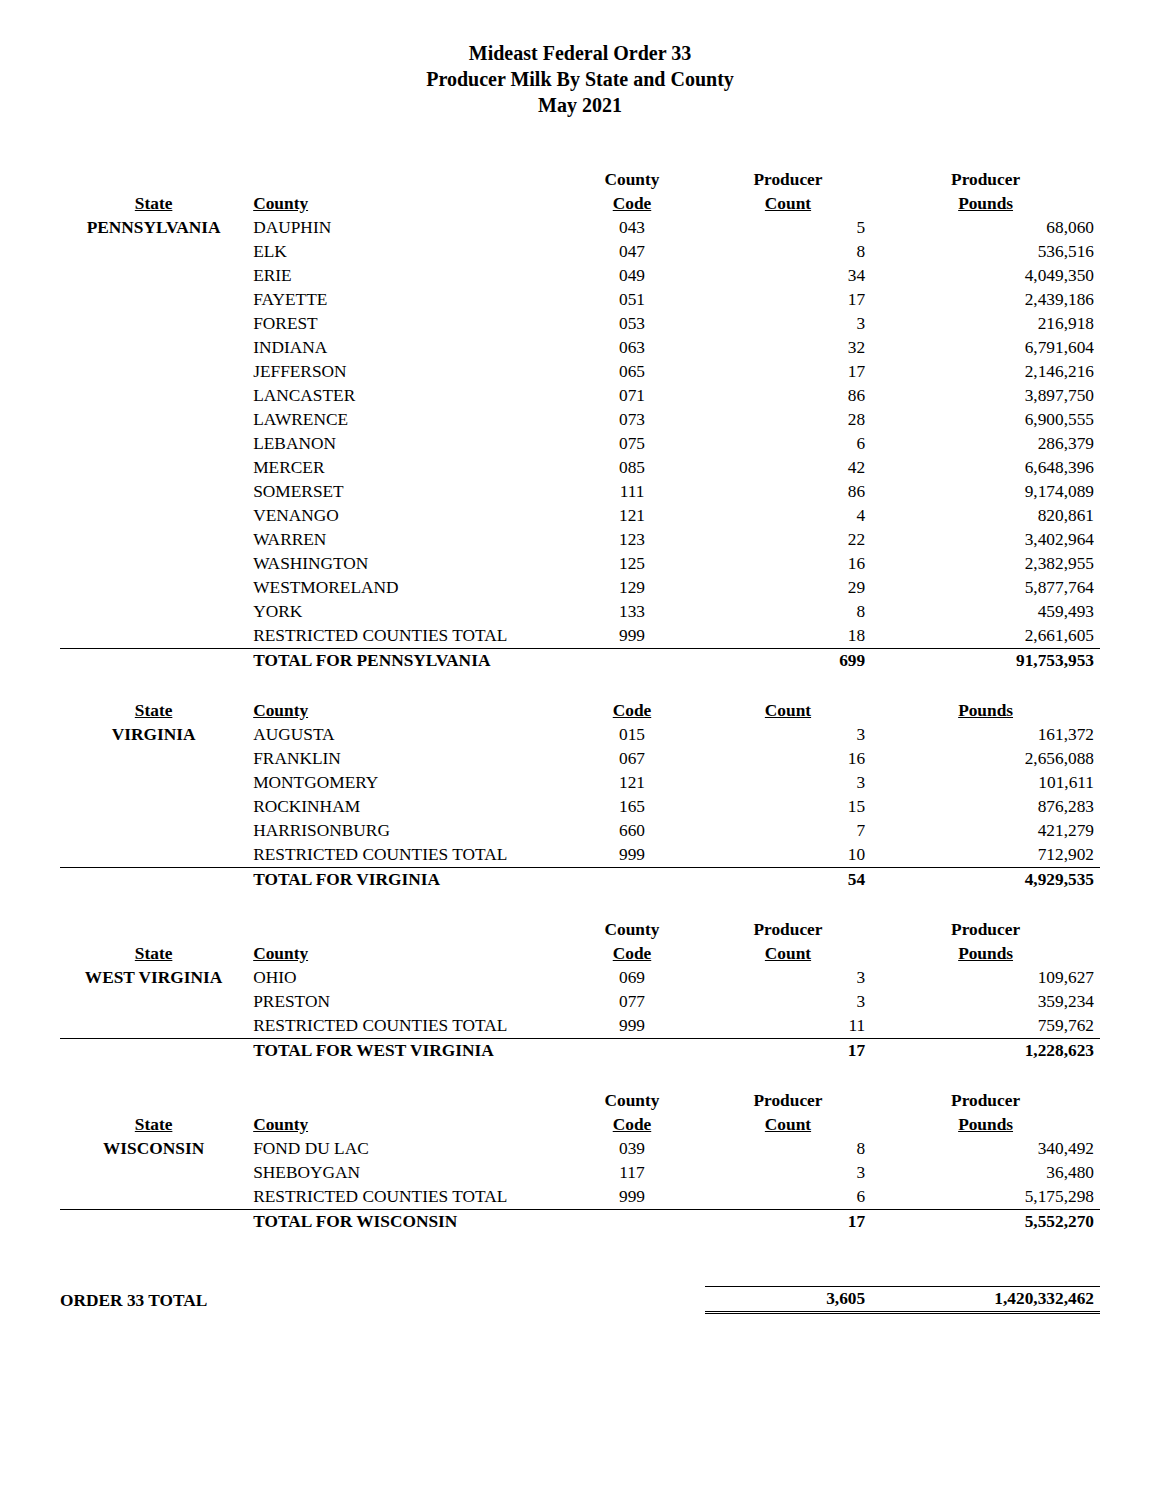Mideast Federal Order 33
Producer Milk By State and County
May 2021
| | | County | Producer | Producer |
| State | County | Code | Count | Pounds |
| PENNSYLVANIA | DAUPHIN | 043 | 5 | 68,060 |
| | ELK | 047 | 8 | 536,516 |
| | ERIE | 049 | 34 | 4,049,350 |
| | FAYETTE | 051 | 17 | 2,439,186 |
| | FOREST | 053 | 3 | 216,918 |
| | INDIANA | 063 | 32 | 6,791,604 |
| | JEFFERSON | 065 | 17 | 2,146,216 |
| | LANCASTER | 071 | 86 | 3,897,750 |
| | LAWRENCE | 073 | 28 | 6,900,555 |
| | LEBANON | 075 | 6 | 286,379 |
| | MERCER | 085 | 42 | 6,648,396 |
| | SOMERSET | 111 | 86 | 9,174,089 |
| | VENANGO | 121 | 4 | 820,861 |
| | WARREN | 123 | 22 | 3,402,964 |
| | WASHINGTON | 125 | 16 | 2,382,955 |
| | WESTMORELAND | 129 | 29 | 5,877,764 |
| | YORK | 133 | 8 | 459,493 |
| | RESTRICTED COUNTIES TOTAL | 999 | 18 | 2,661,605 |
| | TOTAL FOR PENNSYLVANIA | | 699 | 91,753,953 |
| State | County | Code | Count | Pounds |
| VIRGINIA | AUGUSTA | 015 | 3 | 161,372 |
| | FRANKLIN | 067 | 16 | 2,656,088 |
| | MONTGOMERY | 121 | 3 | 101,611 |
| | ROCKINHAM | 165 | 15 | 876,283 |
| | HARRISONBURG | 660 | 7 | 421,279 |
| | RESTRICTED COUNTIES TOTAL | 999 | 10 | 712,902 |
| | TOTAL FOR VIRGINIA | | 54 | 4,929,535 |
| | | County | Producer | Producer |
| State | County | Code | Count | Pounds |
| WEST VIRGINIA | OHIO | 069 | 3 | 109,627 |
| | PRESTON | 077 | 3 | 359,234 |
| | RESTRICTED COUNTIES TOTAL | 999 | 11 | 759,762 |
| | TOTAL FOR WEST VIRGINIA | | 17 | 1,228,623 |
| | | County | Producer | Producer |
| State | County | Code | Count | Pounds |
| WISCONSIN | FOND DU LAC | 039 | 8 | 340,492 |
| | SHEBOYGAN | 117 | 3 | 36,480 |
| | RESTRICTED COUNTIES TOTAL | 999 | 6 | 5,175,298 |
| | TOTAL FOR WISCONSIN | | 17 | 5,552,270 |
| ORDER 33 TOTAL | | | 3,605 | 1,420,332,462 |